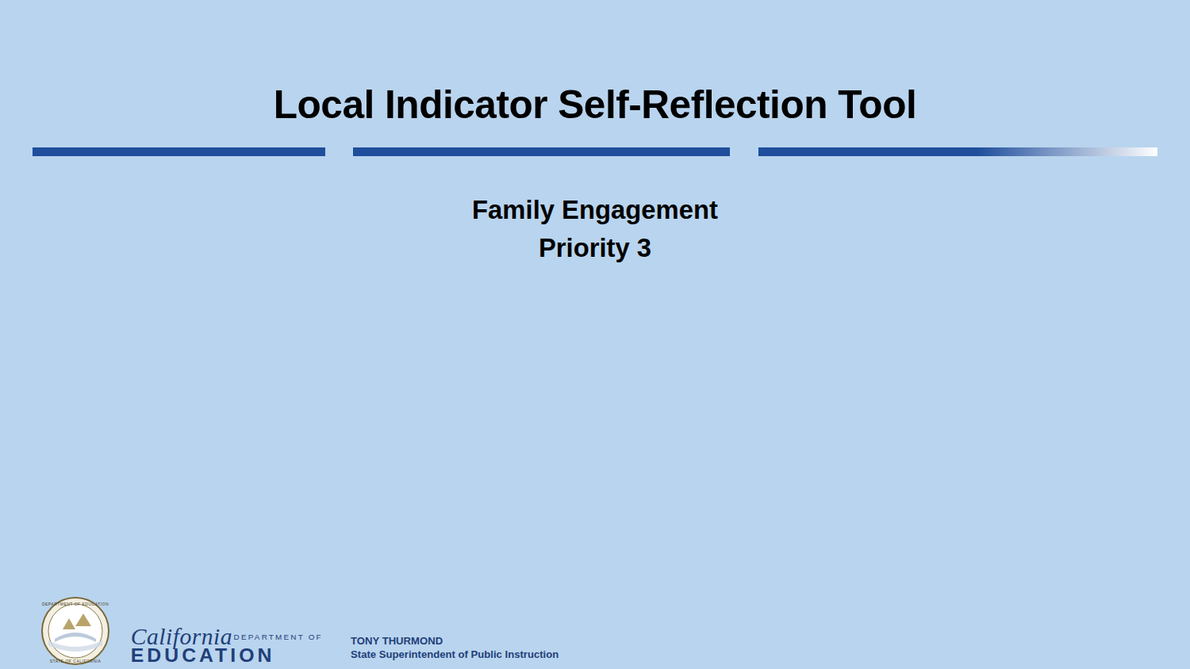Local Indicator Self-Reflection Tool
Family Engagement
Priority 3
DEPARTMENT OF EDUCATION STATE OF CALIFORNIA
California DEPARTMENT OF EDUCATION
TONY THURMOND
State Superintendent of Public Instruction